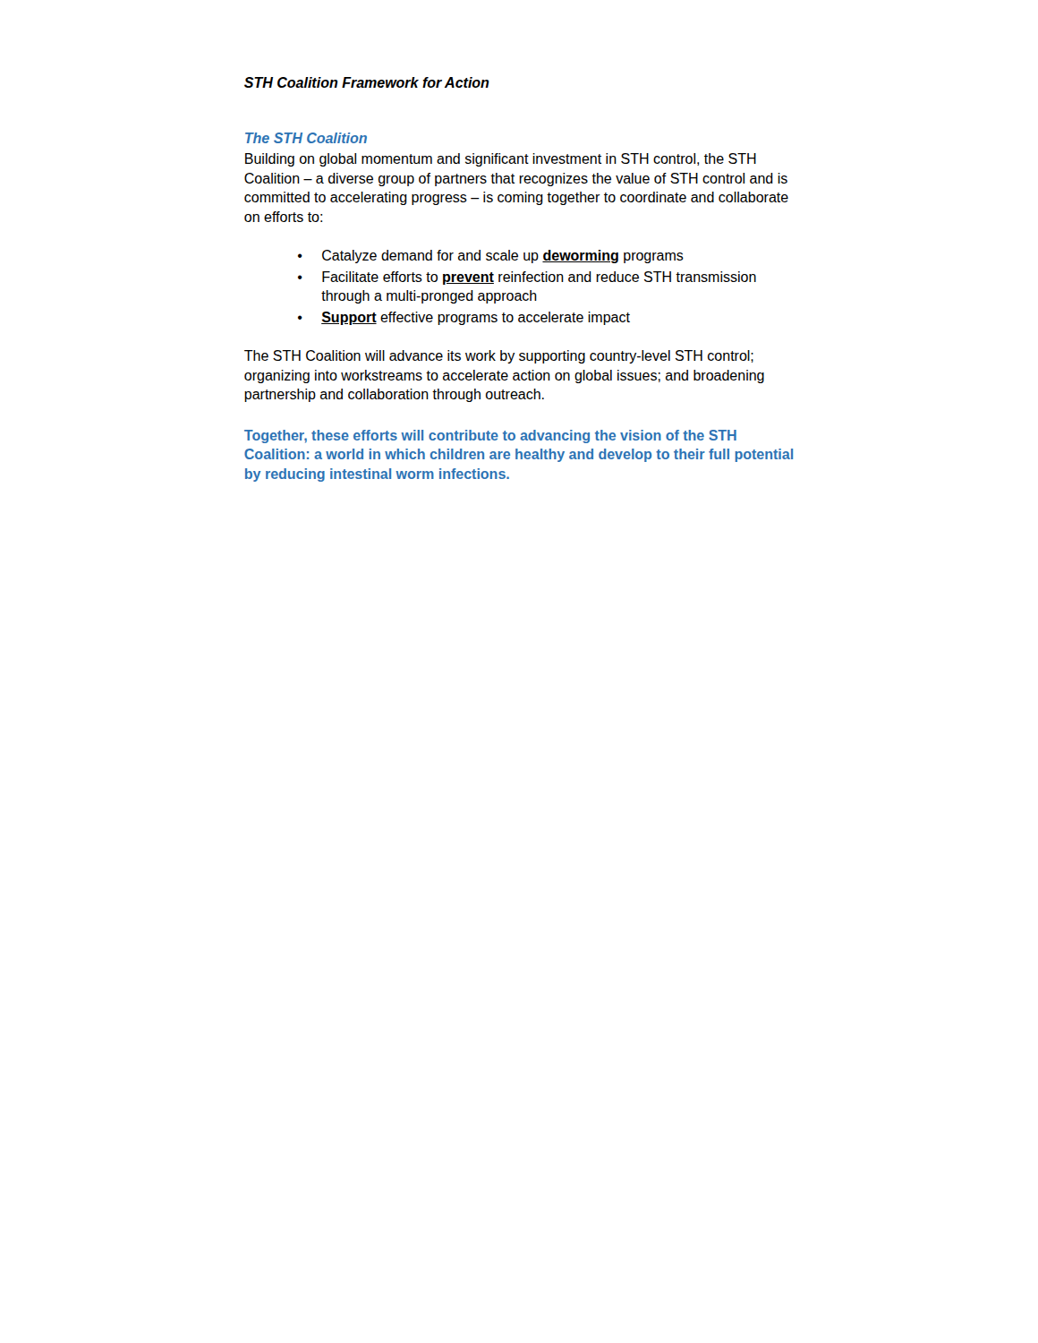STH Coalition Framework for Action
The STH Coalition
Building on global momentum and significant investment in STH control, the STH Coalition – a diverse group of partners that recognizes the value of STH control and is committed to accelerating progress – is coming together to coordinate and collaborate on efforts to:
Catalyze demand for and scale up deworming programs
Facilitate efforts to prevent reinfection and reduce STH transmission through a multi-pronged approach
Support effective programs to accelerate impact
The STH Coalition will advance its work by supporting country-level STH control; organizing into workstreams to accelerate action on global issues; and broadening partnership and collaboration through outreach.
Together, these efforts will contribute to advancing the vision of the STH Coalition: a world in which children are healthy and develop to their full potential by reducing intestinal worm infections.